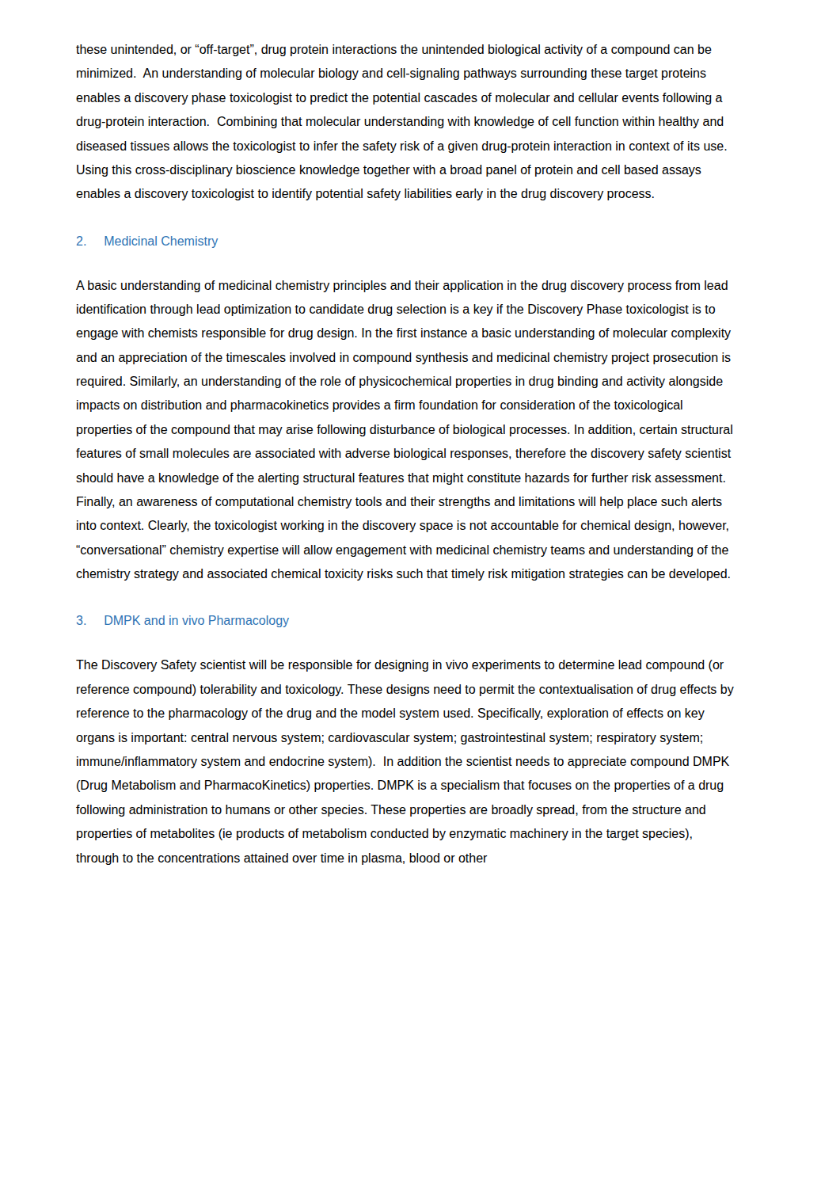these unintended, or “off-target”, drug protein interactions the unintended biological activity of a compound can be minimized. An understanding of molecular biology and cell-signaling pathways surrounding these target proteins enables a discovery phase toxicologist to predict the potential cascades of molecular and cellular events following a drug-protein interaction. Combining that molecular understanding with knowledge of cell function within healthy and diseased tissues allows the toxicologist to infer the safety risk of a given drug-protein interaction in context of its use. Using this cross-disciplinary bioscience knowledge together with a broad panel of protein and cell based assays enables a discovery toxicologist to identify potential safety liabilities early in the drug discovery process.
2. Medicinal Chemistry
A basic understanding of medicinal chemistry principles and their application in the drug discovery process from lead identification through lead optimization to candidate drug selection is a key if the Discovery Phase toxicologist is to engage with chemists responsible for drug design. In the first instance a basic understanding of molecular complexity and an appreciation of the timescales involved in compound synthesis and medicinal chemistry project prosecution is required. Similarly, an understanding of the role of physicochemical properties in drug binding and activity alongside impacts on distribution and pharmacokinetics provides a firm foundation for consideration of the toxicological properties of the compound that may arise following disturbance of biological processes. In addition, certain structural features of small molecules are associated with adverse biological responses, therefore the discovery safety scientist should have a knowledge of the alerting structural features that might constitute hazards for further risk assessment. Finally, an awareness of computational chemistry tools and their strengths and limitations will help place such alerts into context. Clearly, the toxicologist working in the discovery space is not accountable for chemical design, however, “conversational” chemistry expertise will allow engagement with medicinal chemistry teams and understanding of the chemistry strategy and associated chemical toxicity risks such that timely risk mitigation strategies can be developed.
3. DMPK and in vivo Pharmacology
The Discovery Safety scientist will be responsible for designing in vivo experiments to determine lead compound (or reference compound) tolerability and toxicology. These designs need to permit the contextualisation of drug effects by reference to the pharmacology of the drug and the model system used. Specifically, exploration of effects on key organs is important: central nervous system; cardiovascular system; gastrointestinal system; respiratory system; immune/inflammatory system and endocrine system). In addition the scientist needs to appreciate compound DMPK (Drug Metabolism and PharmacoKinetics) properties. DMPK is a specialism that focuses on the properties of a drug following administration to humans or other species. These properties are broadly spread, from the structure and properties of metabolites (ie products of metabolism conducted by enzymatic machinery in the target species), through to the concentrations attained over time in plasma, blood or other